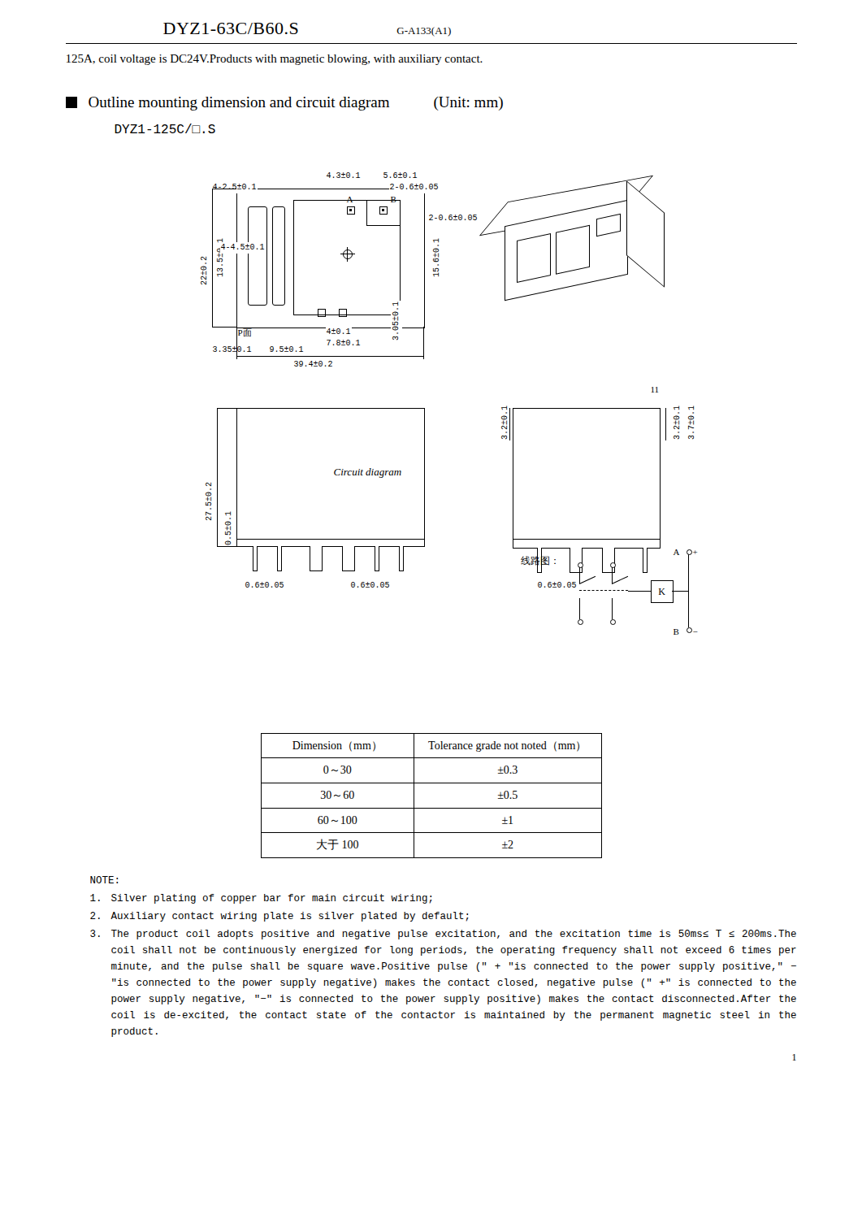DYZ1-63C/B60.S G-A133(A1)
125A, coil voltage is DC24V.Products with magnetic blowing, with auxiliary contact.
Outline mounting dimension and circuit diagram (Unit: mm)
DYZ1-125C/□.S
A
B
P面
4.3±0.1
5.6±0.1
2-0.6±0.05
4-2.5±0.1
22±0.2
13.5±0.1
4-4.5±0.1
15.6±0.1
2-0.6±0.05
3.35±0.1
9.5±0.1
4±0.1
7.8±0.1
3.05±0.1
39.4±0.2
27.5±0.2
0.5±0.1
0.6±0.05
0.6±0.05
11
3.2±0.1
0.6±0.05
3.2±0.1
3.7±0.1
Circuit diagram
线路图：
K
A
+
B
−
| Dimension（mm） | Tolerance grade not noted（mm） |
| 0～30 | ±0.3 |
| 30～60 | ±0.5 |
| 60～100 | ±1 |
| 大于 100 | ±2 |
NOTE:
Silver plating of copper bar for main circuit wiring;
Auxiliary contact wiring plate is silver plated by default;
The product coil adopts positive and negative pulse excitation, and the excitation time is 50ms≤ T ≤ 200ms.The coil shall not be continuously energized for long periods, the operating frequency shall not exceed 6 times per minute, and the pulse shall be square wave.Positive pulse (″ + ″is connected to the power supply positive,″ − ″is connected to the power supply negative) makes the contact closed, negative pulse (″ +″ is connected to the power supply negative, ″−″ is connected to the power supply positive) makes the contact disconnected.After the coil is de-excited, the contact state of the contactor is maintained by the permanent magnetic steel in the product.
1